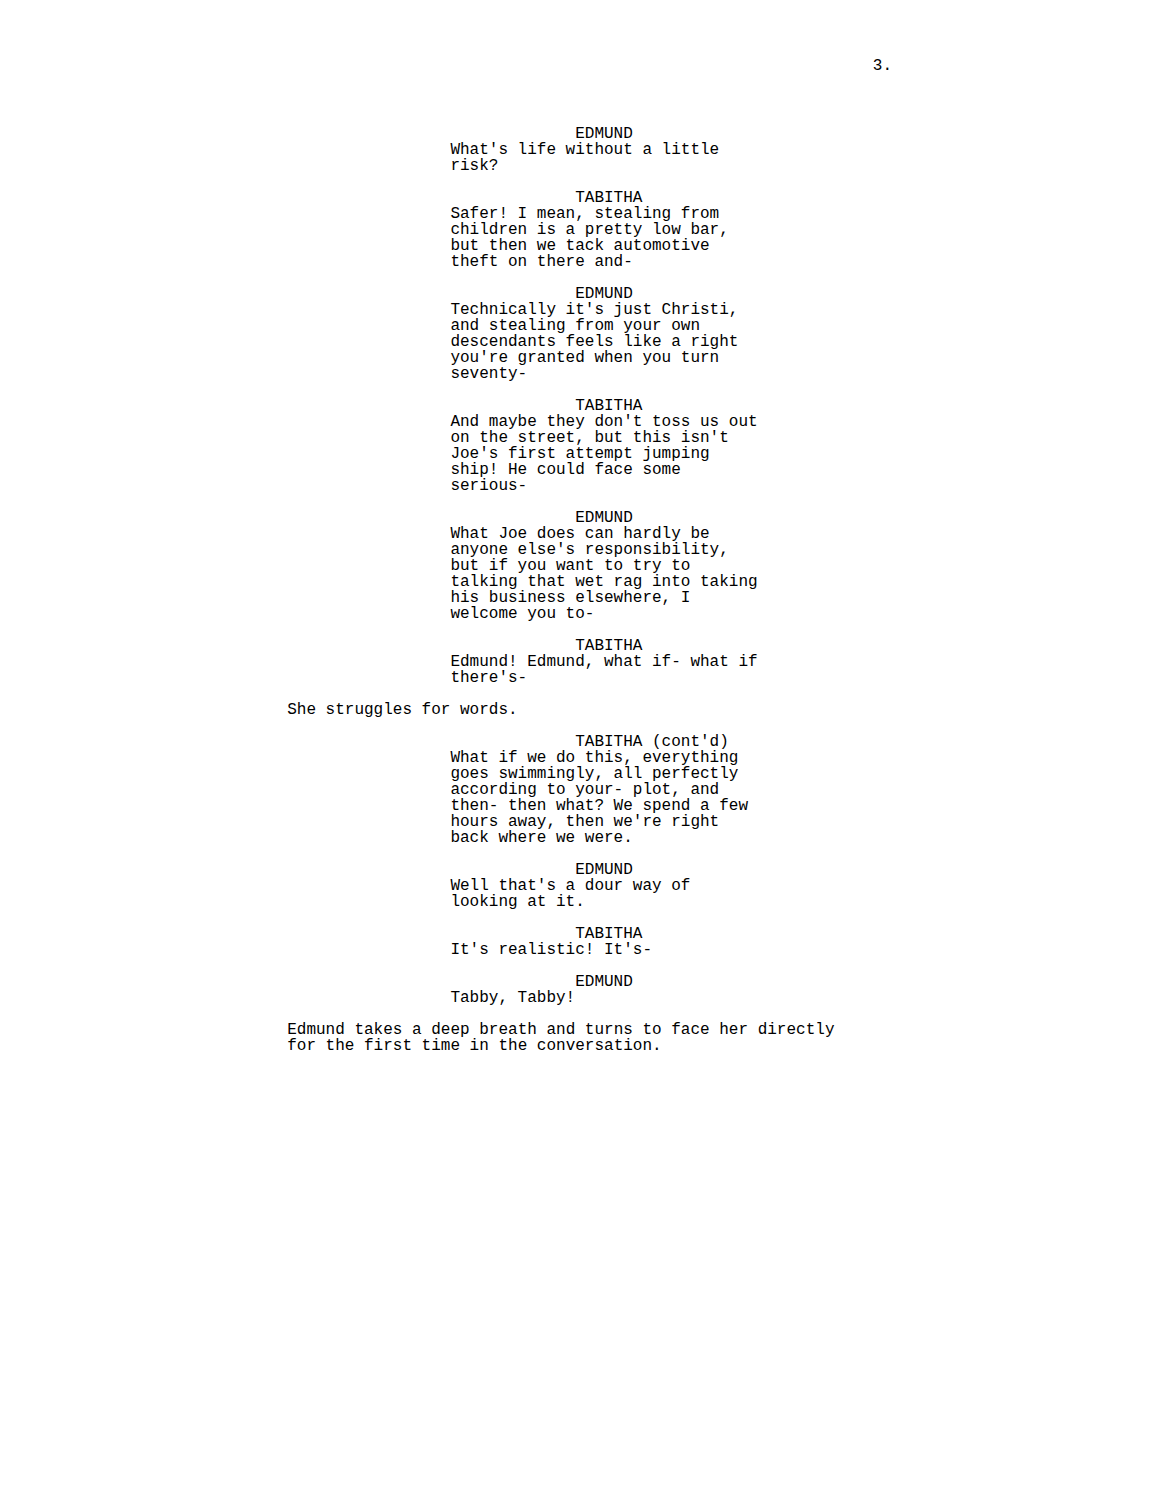3.
EDMUND
What's life without a little risk?
TABITHA
Safer! I mean, stealing from children is a pretty low bar, but then we tack automotive theft on there and-
EDMUND
Technically it's just Christi, and stealing from your own descendants feels like a right you're granted when you turn seventy-
TABITHA
And maybe they don't toss us out on the street, but this isn't Joe's first attempt jumping ship! He could face some serious-
EDMUND
What Joe does can hardly be anyone else's responsibility, but if you want to try to talking that wet rag into taking his business elsewhere, I welcome you to-
TABITHA
Edmund! Edmund, what if- what if there's-
She struggles for words.
TABITHA (cont'd)
What if we do this, everything goes swimmingly, all perfectly according to your- plot, and then- then what? We spend a few hours away, then we're right back where we were.
EDMUND
Well that's a dour way of looking at it.
TABITHA
It's realistic! It's-
EDMUND
Tabby, Tabby!
Edmund takes a deep breath and turns to face her directly for the first time in the conversation.